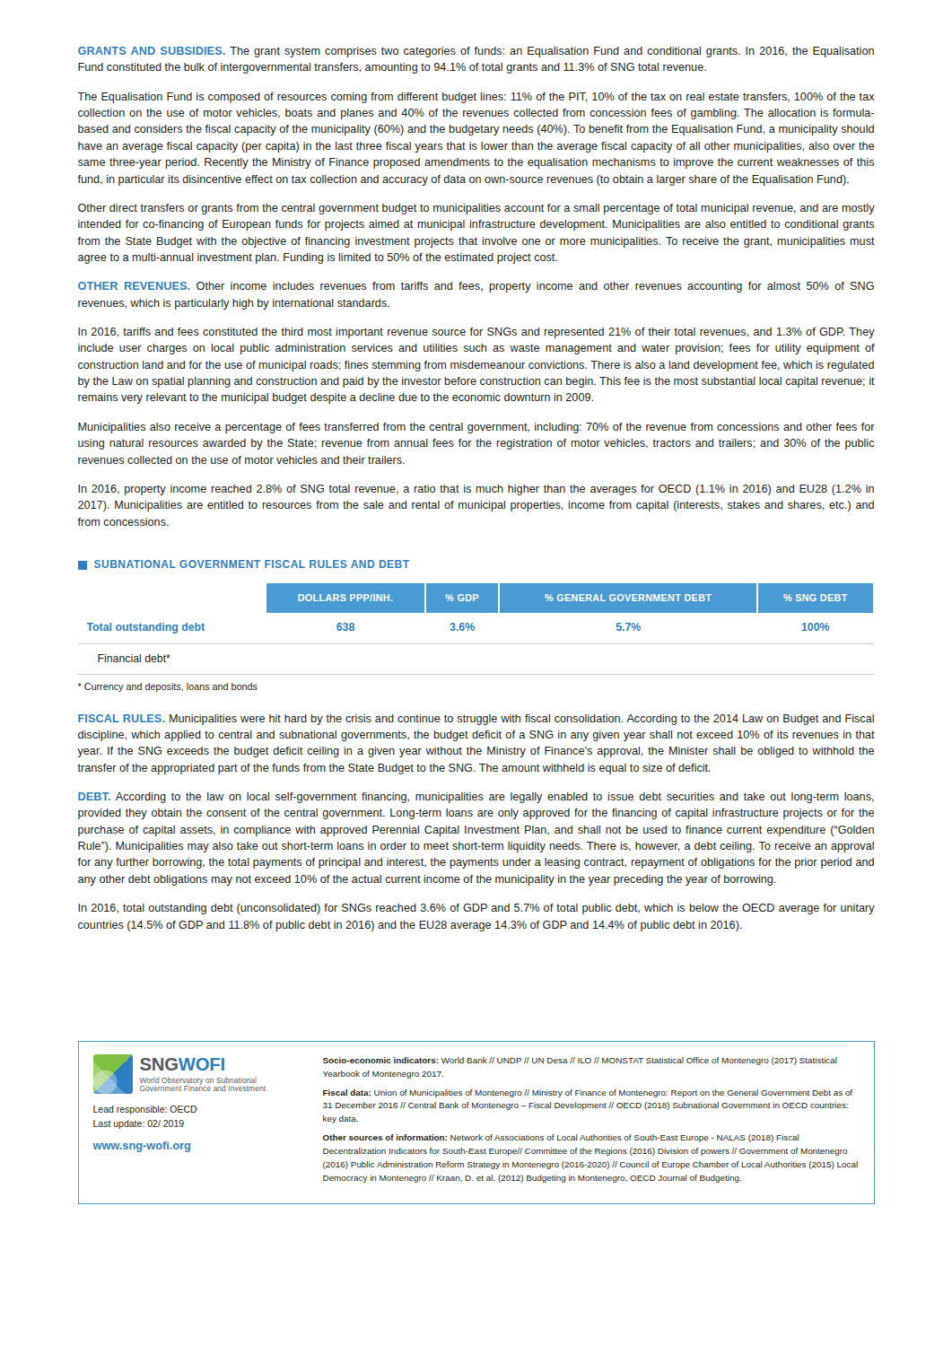GRANTS AND SUBSIDIES. The grant system comprises two categories of funds: an Equalisation Fund and conditional grants. In 2016, the Equalisation Fund constituted the bulk of intergovernmental transfers, amounting to 94.1% of total grants and 11.3% of SNG total revenue.
The Equalisation Fund is composed of resources coming from different budget lines: 11% of the PIT, 10% of the tax on real estate transfers, 100% of the tax collection on the use of motor vehicles, boats and planes and 40% of the revenues collected from concession fees of gambling. The allocation is formula-based and considers the fiscal capacity of the municipality (60%) and the budgetary needs (40%). To benefit from the Equalisation Fund, a municipality should have an average fiscal capacity (per capita) in the last three fiscal years that is lower than the average fiscal capacity of all other municipalities, also over the same three-year period. Recently the Ministry of Finance proposed amendments to the equalisation mechanisms to improve the current weaknesses of this fund, in particular its disincentive effect on tax collection and accuracy of data on own-source revenues (to obtain a larger share of the Equalisation Fund).
Other direct transfers or grants from the central government budget to municipalities account for a small percentage of total municipal revenue, and are mostly intended for co-financing of European funds for projects aimed at municipal infrastructure development. Municipalities are also entitled to conditional grants from the State Budget with the objective of financing investment projects that involve one or more municipalities. To receive the grant, municipalities must agree to a multi-annual investment plan. Funding is limited to 50% of the estimated project cost.
OTHER REVENUES. Other income includes revenues from tariffs and fees, property income and other revenues accounting for almost 50% of SNG revenues, which is particularly high by international standards.
In 2016, tariffs and fees constituted the third most important revenue source for SNGs and represented 21% of their total revenues, and 1.3% of GDP. They include user charges on local public administration services and utilities such as waste management and water provision; fees for utility equipment of construction land and for the use of municipal roads; fines stemming from misdemeanour convictions. There is also a land development fee, which is regulated by the Law on spatial planning and construction and paid by the investor before construction can begin. This fee is the most substantial local capital revenue; it remains very relevant to the municipal budget despite a decline due to the economic downturn in 2009.
Municipalities also receive a percentage of fees transferred from the central government, including: 70% of the revenue from concessions and other fees for using natural resources awarded by the State; revenue from annual fees for the registration of motor vehicles, tractors and trailers; and 30% of the public revenues collected on the use of motor vehicles and their trailers.
In 2016, property income reached 2.8% of SNG total revenue, a ratio that is much higher than the averages for OECD (1.1% in 2016) and EU28 (1.2% in 2017). Municipalities are entitled to resources from the sale and rental of municipal properties, income from capital (interests, stakes and shares, etc.) and from concessions.
SUBNATIONAL GOVERNMENT FISCAL RULES AND DEBT
| | DOLLARS PPP/INH. | % GDP | % GENERAL GOVERNMENT DEBT | % SNG DEBT |
| --- | --- | --- | --- | --- |
| Total outstanding debt | 638 | 3.6% | 5.7% | 100% |
| Financial debt* | | | | |
* Currency and deposits, loans and bonds
FISCAL RULES. Municipalities were hit hard by the crisis and continue to struggle with fiscal consolidation. According to the 2014 Law on Budget and Fiscal discipline, which applied to central and subnational governments, the budget deficit of a SNG in any given year shall not exceed 10% of its revenues in that year. If the SNG exceeds the budget deficit ceiling in a given year without the Ministry of Finance’s approval, the Minister shall be obliged to withhold the transfer of the appropriated part of the funds from the State Budget to the SNG. The amount withheld is equal to size of deficit.
DEBT. According to the law on local self-government financing, municipalities are legally enabled to issue debt securities and take out long-term loans, provided they obtain the consent of the central government. Long-term loans are only approved for the financing of capital infrastructure projects or for the purchase of capital assets, in compliance with approved Perennial Capital Investment Plan, and shall not be used to finance current expenditure (“Golden Rule”). Municipalities may also take out short-term loans in order to meet short-term liquidity needs. There is, however, a debt ceiling. To receive an approval for any further borrowing, the total payments of principal and interest, the payments under a leasing contract, repayment of obligations for the prior period and any other debt obligations may not exceed 10% of the actual current income of the municipality in the year preceding the year of borrowing.
In 2016, total outstanding debt (unconsolidated) for SNGs reached 3.6% of GDP and 5.7% of total public debt, which is below the OECD average for unitary countries (14.5% of GDP and 11.8% of public debt in 2016) and the EU28 average 14.3% of GDP and 14.4% of public debt in 2016).
SNGWOFI
World Observatory on Subnational
Government Finance and Investment
Lead responsible: OECD
Last update: 02/ 2019
www.sng-wofi.org
Socio-economic indicators: World Bank // UNDP // UN Desa // ILO // MONSTAT Statistical Office of Montenegro (2017) Statistical Yearbook of Montenegro 2017.
Fiscal data: Union of Municipalities of Montenegro // Ministry of Finance of Montenegro: Report on the General Government Debt as of 31 December 2016 // Central Bank of Montenegro – Fiscal Development // OECD (2018) Subnational Government in OECD countries: key data.
Other sources of information: Network of Associations of Local Authorities of South-East Europe - NALAS (2018) Fiscal Decentralization Indicators for South-East Europe// Committee of the Regions (2016) Division of powers // Government of Montenegro (2016) Public Administration Reform Strategy in Montenegro (2016-2020) // Council of Europe Chamber of Local Authorities (2015) Local Democracy in Montenegro // Kraan, D. et al. (2012) Budgeting in Montenegro, OECD Journal of Budgeting.